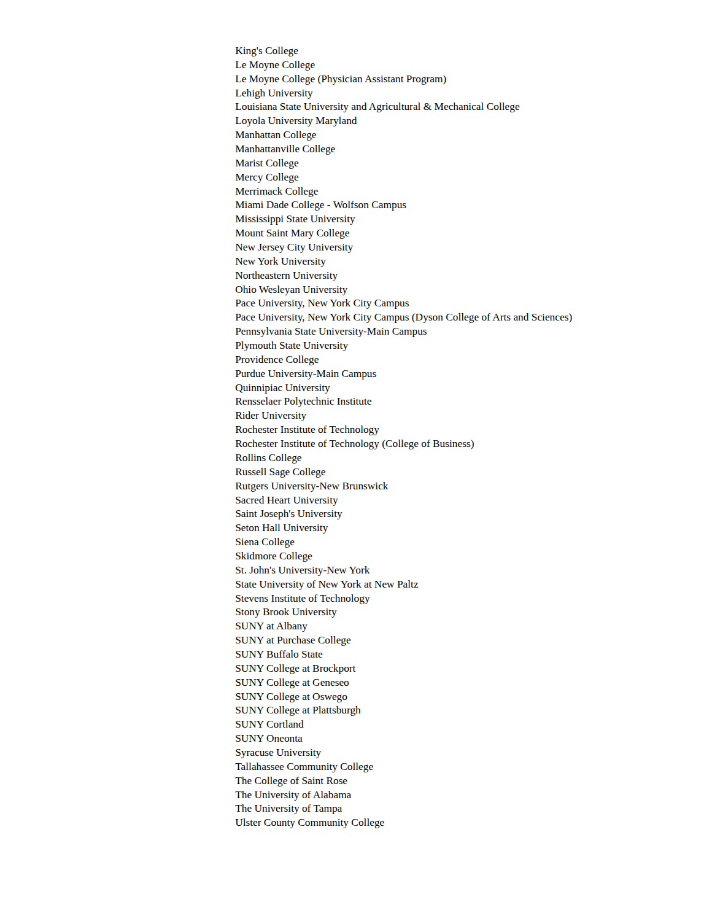King's College
Le Moyne College
Le Moyne College (Physician Assistant Program)
Lehigh University
Louisiana State University and Agricultural & Mechanical College
Loyola University Maryland
Manhattan College
Manhattanville College
Marist College
Mercy College
Merrimack College
Miami Dade College - Wolfson Campus
Mississippi State University
Mount Saint Mary College
New Jersey City University
New York University
Northeastern University
Ohio Wesleyan University
Pace University, New York City Campus
Pace University, New York City Campus (Dyson College of Arts and Sciences)
Pennsylvania State University-Main Campus
Plymouth State University
Providence College
Purdue University-Main Campus
Quinnipiac University
Rensselaer Polytechnic Institute
Rider University
Rochester Institute of Technology
Rochester Institute of Technology (College of Business)
Rollins College
Russell Sage College
Rutgers University-New Brunswick
Sacred Heart University
Saint Joseph's University
Seton Hall University
Siena College
Skidmore College
St. John's University-New York
State University of New York at New Paltz
Stevens Institute of Technology
Stony Brook University
SUNY at Albany
SUNY at Purchase College
SUNY Buffalo State
SUNY College at Brockport
SUNY College at Geneseo
SUNY College at Oswego
SUNY College at Plattsburgh
SUNY Cortland
SUNY Oneonta
Syracuse University
Tallahassee Community College
The College of Saint Rose
The University of Alabama
The University of Tampa
Ulster County Community College